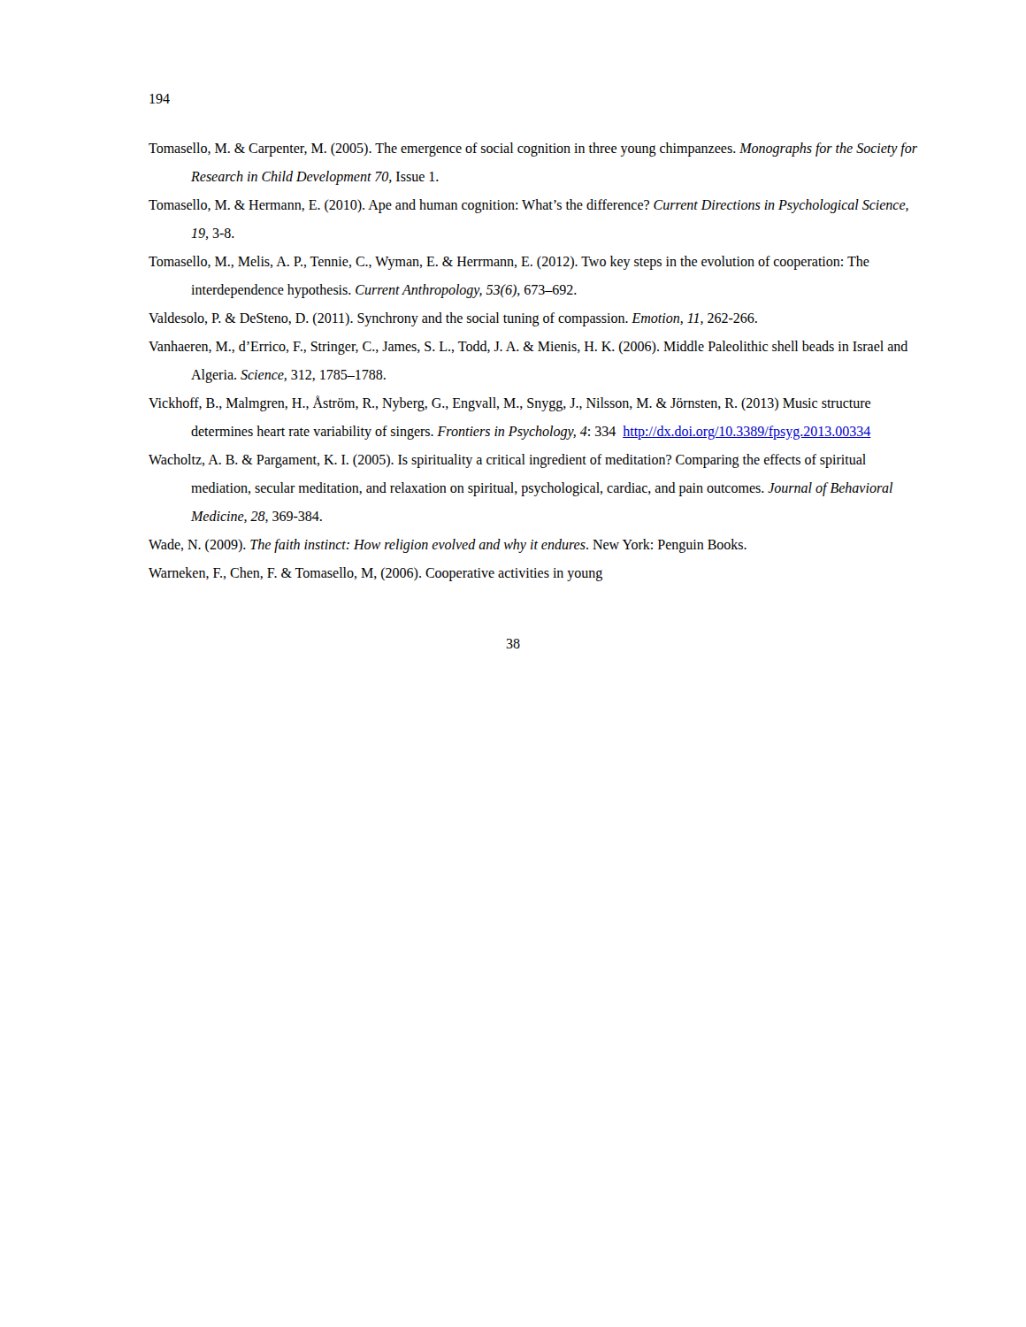194
Tomasello, M. & Carpenter, M. (2005). The emergence of social cognition in three young chimpanzees. Monographs for the Society for Research in Child Development 70, Issue 1.
Tomasello, M. & Hermann, E. (2010). Ape and human cognition: What’s the difference? Current Directions in Psychological Science, 19, 3-8.
Tomasello, M., Melis, A. P., Tennie, C., Wyman, E. & Herrmann, E. (2012). Two key steps in the evolution of cooperation: The interdependence hypothesis. Current Anthropology, 53(6), 673–692.
Valdesolo, P. & DeSteno, D. (2011). Synchrony and the social tuning of compassion. Emotion, 11, 262-266.
Vanhaeren, M., d’Errico, F., Stringer, C., James, S. L., Todd, J. A. & Mienis, H. K. (2006). Middle Paleolithic shell beads in Israel and Algeria. Science, 312, 1785–1788.
Vickhoff, B., Malmgren, H., Åström, R., Nyberg, G., Engvall, M., Snygg, J., Nilsson, M. & Jörnsten, R. (2013) Music structure determines heart rate variability of singers. Frontiers in Psychology, 4: 334 http://dx.doi.org/10.3389/fpsyg.2013.00334
Wacholtz, A. B. & Pargament, K. I. (2005). Is spirituality a critical ingredient of meditation? Comparing the effects of spiritual mediation, secular meditation, and relaxation on spiritual, psychological, cardiac, and pain outcomes. Journal of Behavioral Medicine, 28, 369-384.
Wade, N. (2009). The faith instinct: How religion evolved and why it endures. New York: Penguin Books.
Warneken, F., Chen, F. & Tomasello, M, (2006). Cooperative activities in young
38